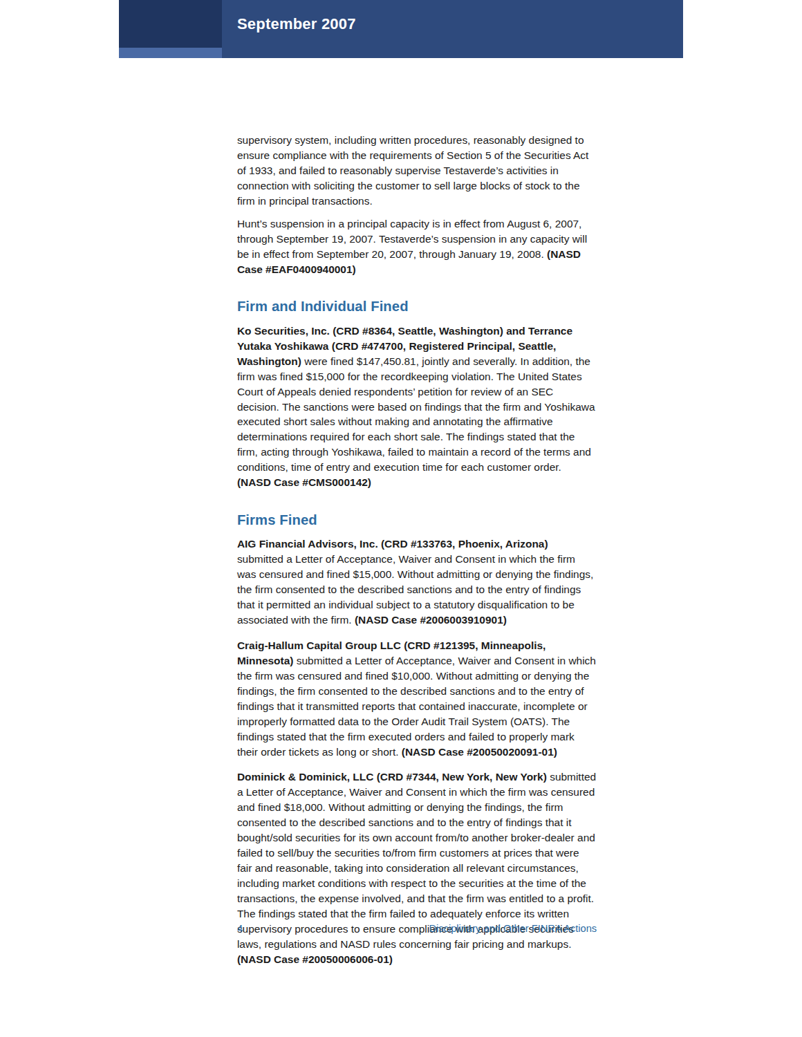September 2007
supervisory system, including written procedures, reasonably designed to ensure compliance with the requirements of Section 5 of the Securities Act of 1933, and failed to reasonably supervise Testaverde’s activities in connection with soliciting the customer to sell large blocks of stock to the firm in principal transactions.
Hunt’s suspension in a principal capacity is in effect from August 6, 2007, through September 19, 2007. Testaverde’s suspension in any capacity will be in effect from September 20, 2007, through January 19, 2008. (NASD Case #EAF0400940001)
Firm and Individual Fined
Ko Securities, Inc. (CRD #8364, Seattle, Washington) and Terrance Yutaka Yoshikawa (CRD #474700, Registered Principal, Seattle, Washington) were fined $147,450.81, jointly and severally. In addition, the firm was fined $15,000 for the recordkeeping violation. The United States Court of Appeals denied respondents’ petition for review of an SEC decision. The sanctions were based on findings that the firm and Yoshikawa executed short sales without making and annotating the affirmative determinations required for each short sale. The findings stated that the firm, acting through Yoshikawa, failed to maintain a record of the terms and conditions, time of entry and execution time for each customer order. (NASD Case #CMS000142)
Firms Fined
AIG Financial Advisors, Inc. (CRD #133763, Phoenix, Arizona) submitted a Letter of Acceptance, Waiver and Consent in which the firm was censured and fined $15,000. Without admitting or denying the findings, the firm consented to the described sanctions and to the entry of findings that it permitted an individual subject to a statutory disqualification to be associated with the firm. (NASD Case #2006003910901)
Craig-Hallum Capital Group LLC (CRD #121395, Minneapolis, Minnesota) submitted a Letter of Acceptance, Waiver and Consent in which the firm was censured and fined $10,000. Without admitting or denying the findings, the firm consented to the described sanctions and to the entry of findings that it transmitted reports that contained inaccurate, incomplete or improperly formatted data to the Order Audit Trail System (OATS). The findings stated that the firm executed orders and failed to properly mark their order tickets as long or short. (NASD Case #20050020091-01)
Dominick & Dominick, LLC (CRD #7344, New York, New York) submitted a Letter of Acceptance, Waiver and Consent in which the firm was censured and fined $18,000. Without admitting or denying the findings, the firm consented to the described sanctions and to the entry of findings that it bought/sold securities for its own account from/to another broker-dealer and failed to sell/buy the securities to/from firm customers at prices that were fair and reasonable, taking into consideration all relevant circumstances, including market conditions with respect to the securities at the time of the transactions, the expense involved, and that the firm was entitled to a profit. The findings stated that the firm failed to adequately enforce its written supervisory procedures to ensure compliance with applicable securities laws, regulations and NASD rules concerning fair pricing and markups. (NASD Case #20050006006-01)
4 Disciplinary and Other FINRA Actions